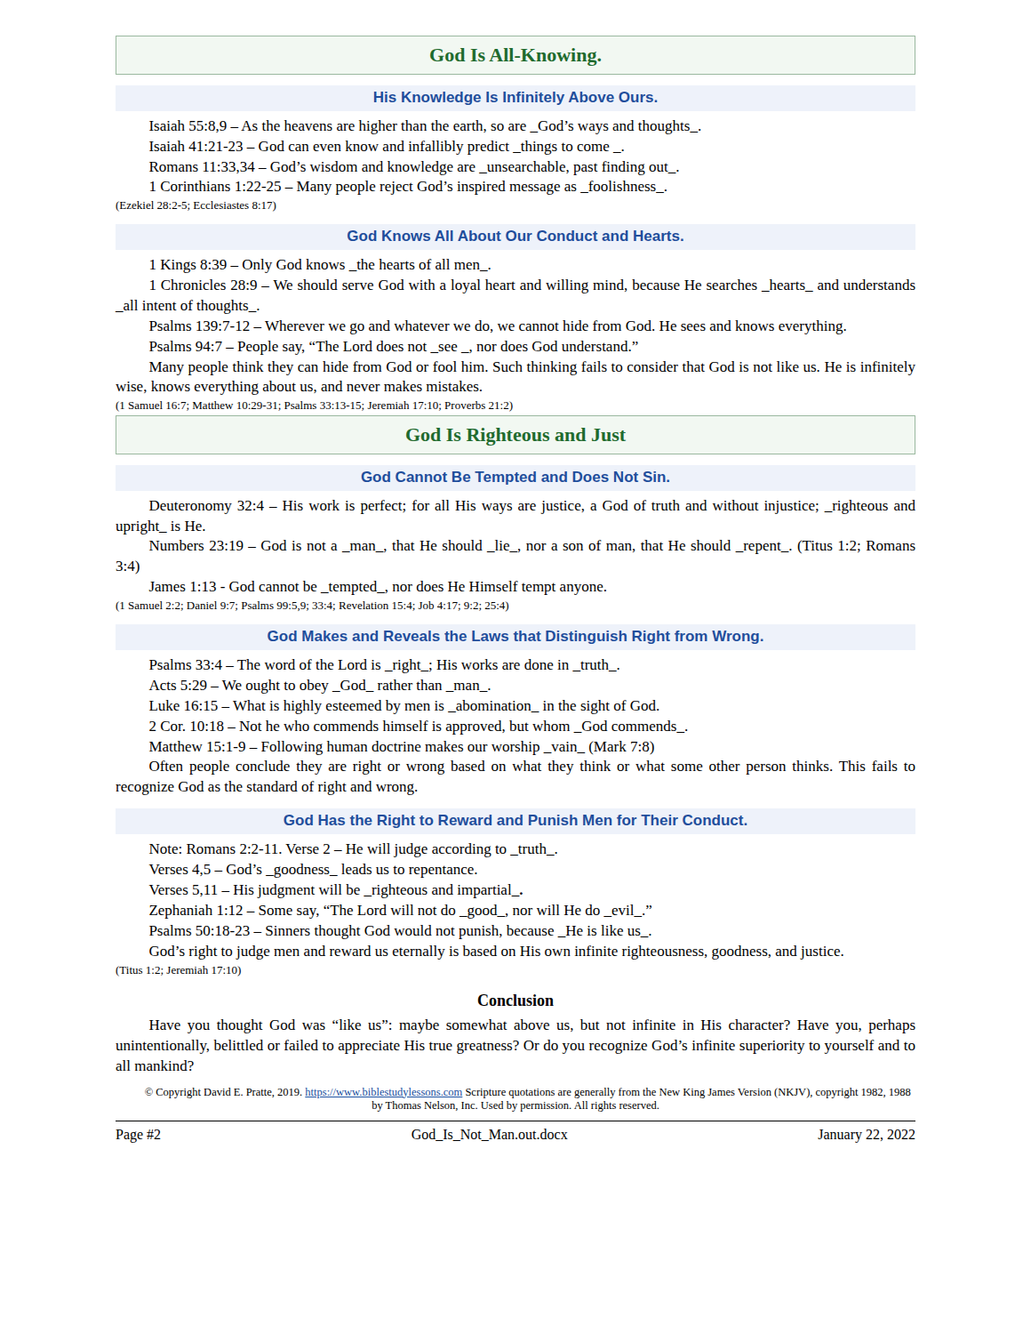God Is All-Knowing.
His Knowledge Is Infinitely Above Ours.
Isaiah 55:8,9 – As the heavens are higher than the earth, so are _God’s ways and thoughts_.
Isaiah 41:21-23 – God can even know and infallibly predict _things to come _.
Romans 11:33,34 – God’s wisdom and knowledge are _unsearchable, past finding out_.
1 Corinthians 1:22-25 – Many people reject God’s inspired message as _foolishness_.
(Ezekiel 28:2-5; Ecclesiastes 8:17)
God Knows All About Our Conduct and Hearts.
1 Kings 8:39 – Only God knows _the hearts of all men_.
1 Chronicles 28:9 – We should serve God with a loyal heart and willing mind, because He searches _hearts_ and understands _all intent of thoughts_.
Psalms 139:7-12 – Wherever we go and whatever we do, we cannot hide from God. He sees and knows everything.
Psalms 94:7 – People say, “The Lord does not _see _, nor does God understand.”
Many people think they can hide from God or fool him. Such thinking fails to consider that God is not like us. He is infinitely wise, knows everything about us, and never makes mistakes.
(1 Samuel 16:7; Matthew 10:29-31; Psalms 33:13-15; Jeremiah 17:10; Proverbs 21:2)
God Is Righteous and Just
God Cannot Be Tempted and Does Not Sin.
Deuteronomy 32:4 – His work is perfect; for all His ways are justice, a God of truth and without injustice; _righteous and upright_ is He.
Numbers 23:19 – God is not a _man_, that He should _lie_, nor a son of man, that He should _repent_. (Titus 1:2; Romans 3:4)
James 1:13 - God cannot be _tempted_, nor does He Himself tempt anyone.
(1 Samuel 2:2; Daniel 9:7; Psalms 99:5,9; 33:4; Revelation 15:4; Job 4:17; 9:2; 25:4)
God Makes and Reveals the Laws that Distinguish Right from Wrong.
Psalms 33:4 – The word of the Lord is _right_; His works are done in _truth_.
Acts 5:29 – We ought to obey _God_ rather than _man_.
Luke 16:15 – What is highly esteemed by men is _abomination_ in the sight of God.
2 Cor. 10:18 – Not he who commends himself is approved, but whom _God commends_.
Matthew 15:1-9 – Following human doctrine makes our worship _vain_ (Mark 7:8)
Often people conclude they are right or wrong based on what they think or what some other person thinks. This fails to recognize God as the standard of right and wrong.
God Has the Right to Reward and Punish Men for Their Conduct.
Note: Romans 2:2-11. Verse 2 – He will judge according to _truth_.
Verses 4,5 – God’s _goodness_ leads us to repentance.
Verses 5,11 – His judgment will be _righteous and impartial_.
Zephaniah 1:12 – Some say, “The Lord will not do _good_, nor will He do _evil_.”
Psalms 50:18-23 – Sinners thought God would not punish, because _He is like us_.
God’s right to judge men and reward us eternally is based on His own infinite righteousness, goodness, and justice.
(Titus 1:2; Jeremiah 17:10)
Conclusion
Have you thought God was “like us”: maybe somewhat above us, but not infinite in His character? Have you, perhaps unintentionally, belittled or failed to appreciate His true greatness? Or do you recognize God’s infinite superiority to yourself and to all mankind?
© Copyright David E. Pratte, 2019. https://www.biblestudylessons.com Scripture quotations are generally from the New King James Version (NKJV), copyright 1982, 1988 by Thomas Nelson, Inc. Used by permission. All rights reserved.
Page #2 God_Is_Not_Man.out.docx January 22, 2022